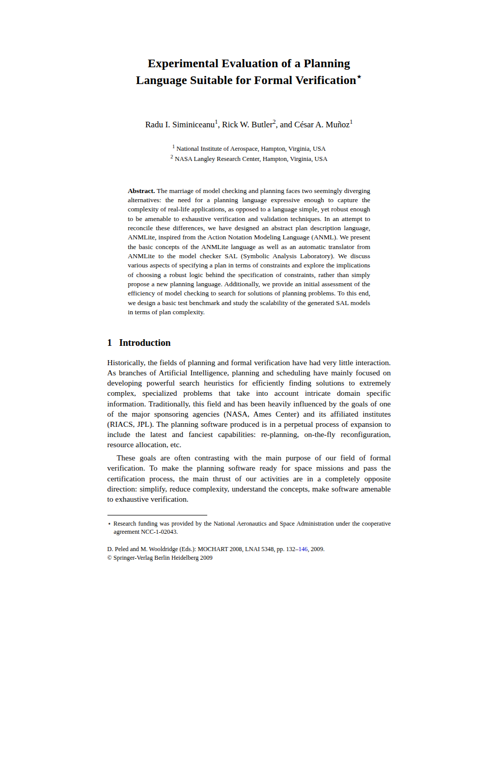Experimental Evaluation of a Planning
Language Suitable for Formal Verification⋆
Radu I. Siminiceanu1, Rick W. Butler2, and César A. Muñoz1
1 National Institute of Aerospace, Hampton, Virginia, USA
2 NASA Langley Research Center, Hampton, Virginia, USA
Abstract. The marriage of model checking and planning faces two seemingly diverging alternatives: the need for a planning language expressive enough to capture the complexity of real-life applications, as opposed to a language simple, yet robust enough to be amenable to exhaustive verification and validation techniques. In an attempt to reconcile these differences, we have designed an abstract plan description language, ANMLite, inspired from the Action Notation Modeling Language (ANML). We present the basic concepts of the ANMLite language as well as an automatic translator from ANMLite to the model checker SAL (Symbolic Analysis Laboratory). We discuss various aspects of specifying a plan in terms of constraints and explore the implications of choosing a robust logic behind the specification of constraints, rather than simply propose a new planning language. Additionally, we provide an initial assessment of the efficiency of model checking to search for solutions of planning problems. To this end, we design a basic test benchmark and study the scalability of the generated SAL models in terms of plan complexity.
1 Introduction
Historically, the fields of planning and formal verification have had very little interaction. As branches of Artificial Intelligence, planning and scheduling have mainly focused on developing powerful search heuristics for efficiently finding solutions to extremely complex, specialized problems that take into account intricate domain specific information. Traditionally, this field and has been heavily influenced by the goals of one of the major sponsoring agencies (NASA, Ames Center) and its affiliated institutes (RIACS, JPL). The planning software produced is in a perpetual process of expansion to include the latest and fanciest capabilities: re-planning, on-the-fly reconfiguration, resource allocation, etc.
These goals are often contrasting with the main purpose of our field of formal verification. To make the planning software ready for space missions and pass the certification process, the main thrust of our activities are in a completely opposite direction: simplify, reduce complexity, understand the concepts, make software amenable to exhaustive verification.
⋆ Research funding was provided by the National Aeronautics and Space Administration under the cooperative agreement NCC-1-02043.
D. Peled and M. Wooldridge (Eds.): MOCHART 2008, LNAI 5348, pp. 132–146, 2009.
© Springer-Verlag Berlin Heidelberg 2009